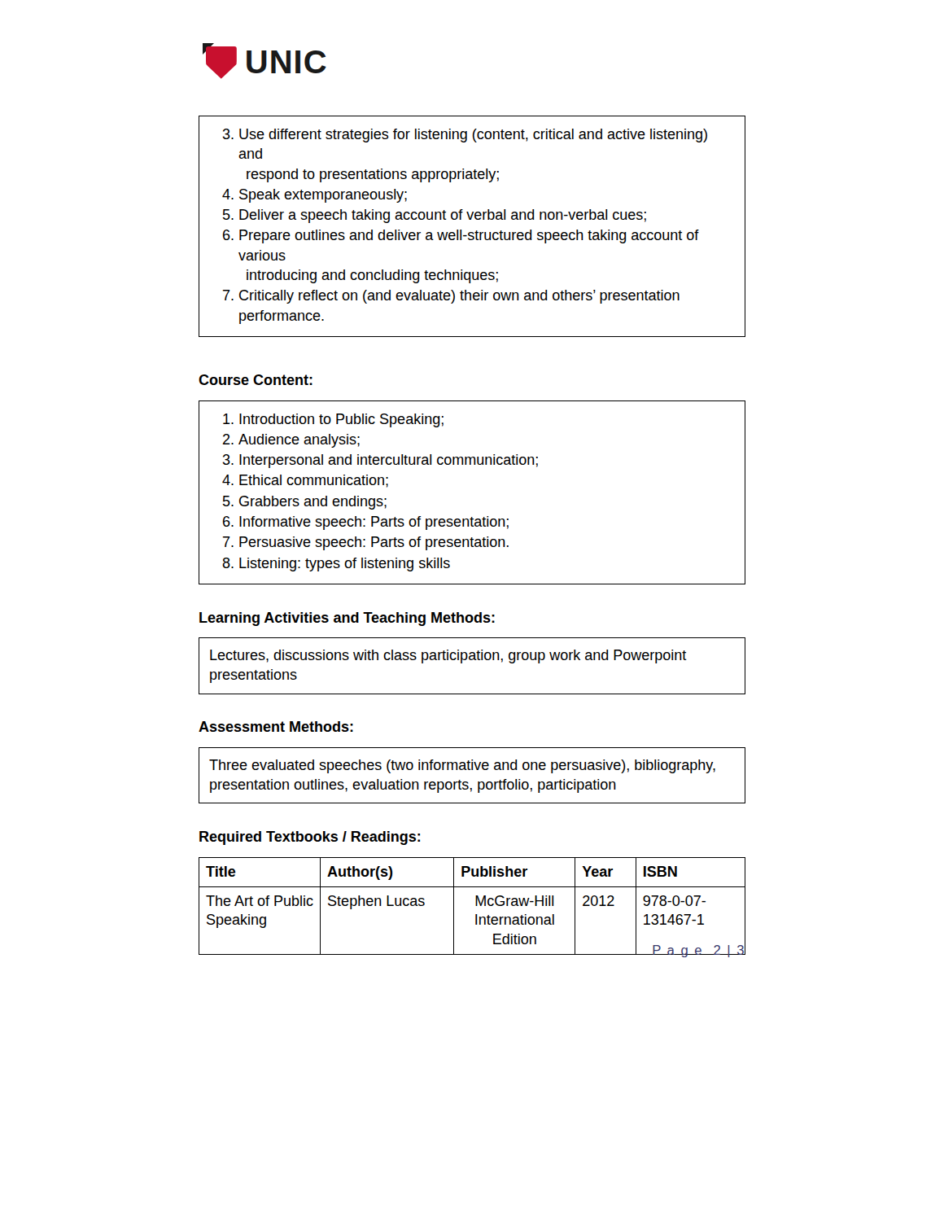UNIC
Use different strategies for listening (content, critical and active listening) andrespond to presentations appropriately;
Speak extemporaneously;
Deliver a speech taking account of verbal and non-verbal cues;
Prepare outlines and deliver a well-structured speech taking account of variousintroducing and concluding techniques;
Critically reflect on (and evaluate) their own and others’ presentation performance.
Course Content:
Introduction to Public Speaking;
Audience analysis;
Interpersonal and intercultural communication;
Ethical communication;
Grabbers and endings;
Informative speech: Parts of presentation;
Persuasive speech: Parts of presentation.
Listening: types of listening skills
Learning Activities and Teaching Methods:
Lectures, discussions with class participation, group work and Powerpoint presentations
Assessment Methods:
Three evaluated speeches (two informative and one persuasive), bibliography, presentation outlines, evaluation reports, portfolio, participation
Required Textbooks / Readings:
| Title | Author(s) | Publisher | Year | ISBN |
| --- | --- | --- | --- | --- |
| The Art of Public Speaking | Stephen Lucas | McGraw-Hill International Edition | 2012 | 978-0-07-131467-1 |
P a g e 2 | 3